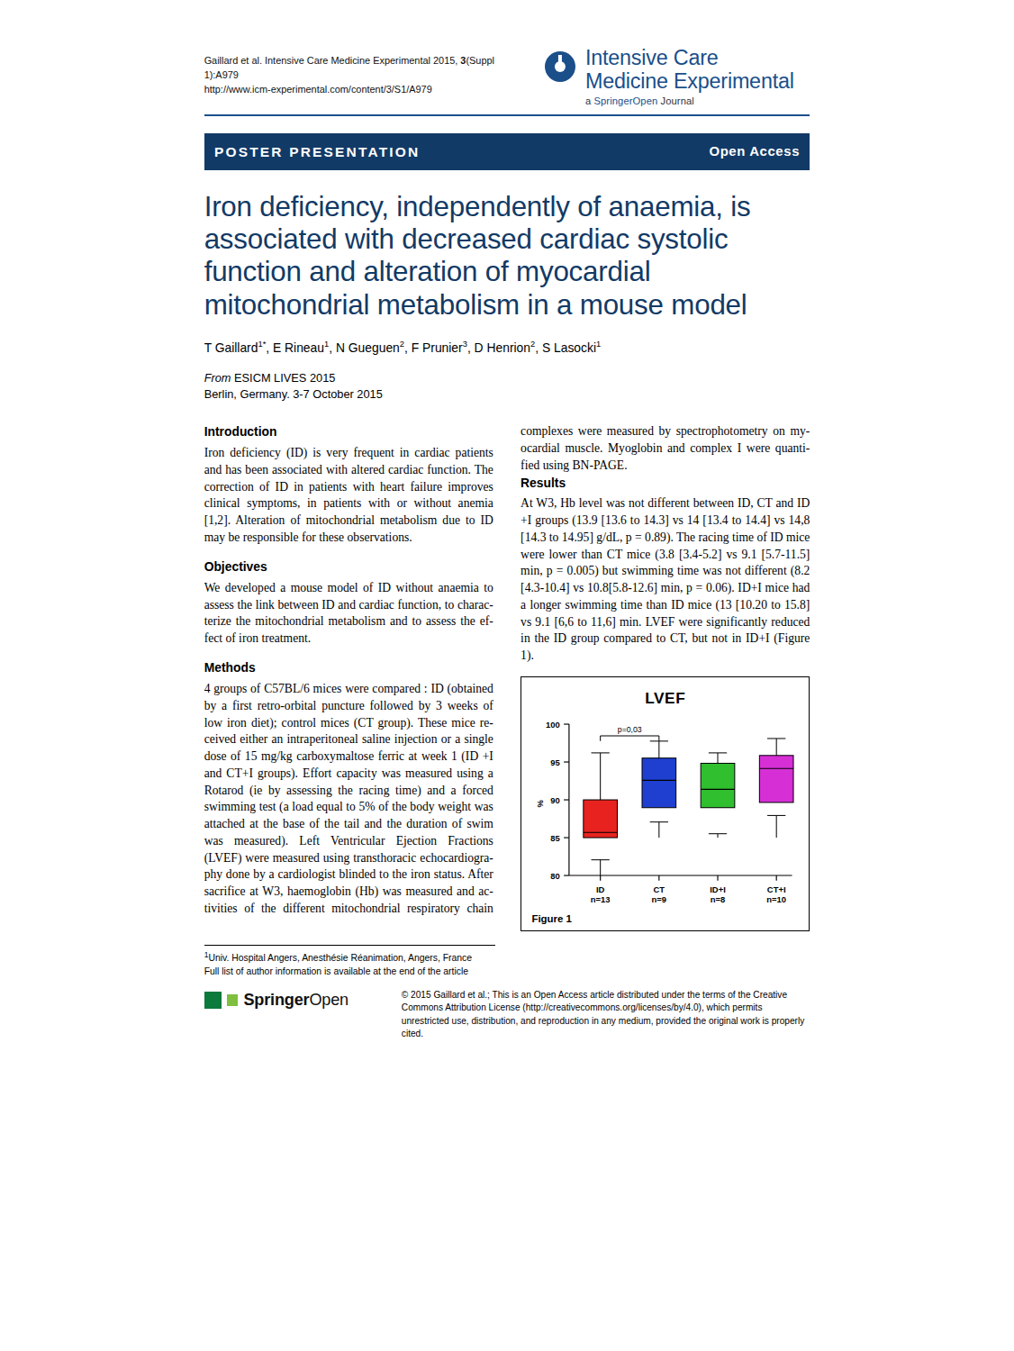Gaillard et al. Intensive Care Medicine Experimental 2015, 3(Suppl 1):A979
http://www.icm-experimental.com/content/3/S1/A979
Intensive Care Medicine Experimental a SpringerOpen Journal
POSTER PRESENTATION
Open Access
Iron deficiency, independently of anaemia, is associated with decreased cardiac systolic function and alteration of myocardial mitochondrial metabolism in a mouse model
T Gaillard1*, E Rineau1, N Gueguen2, F Prunier3, D Henrion2, S Lasocki1
From ESICM LIVES 2015
Berlin, Germany. 3-7 October 2015
Introduction
Iron deficiency (ID) is very frequent in cardiac patients and has been associated with altered cardiac function. The correction of ID in patients with heart failure improves clinical symptoms, in patients with or without anemia [1,2]. Alteration of mitochondrial metabolism due to ID may be responsible for these observations.
Objectives
We developed a mouse model of ID without anaemia to assess the link between ID and cardiac function, to characterize the mitochondrial metabolism and to assess the effect of iron treatment.
Methods
4 groups of C57BL/6 mices were compared : ID (obtained by a first retro-orbital puncture followed by 3 weeks of low iron diet); control mices (CT group). These mice received either an intraperitoneal saline injection or a single dose of 15 mg/kg carboxymaltose ferric at week 1 (ID +I and CT+I groups). Effort capacity was measured using a Rotarod (ie by assessing the racing time) and a forced swimming test (a load equal to 5% of the body weight was attached at the base of the tail and the duration of swim was measured). Left Ventricular Ejection Fractions (LVEF) were measured using transthoracic echocardiography done by a cardiologist blinded to the iron status. After sacrifice at W3, haemoglobin (Hb) was measured and activities of the different mitochondrial respiratory chain complexes were measured by spectrophotometry on myocardial muscle. Myoglobin and complex I were quantified using BN-PAGE.
Results
At W3, Hb level was not different between ID, CT and ID +I groups (13.9 [13.6 to 14.3] vs 14 [13.4 to 14.4] vs 14,8 [14.3 to 14.95] g/dL, p = 0.89). The racing time of ID mice were lower than CT mice (3.8 [3.4-5.2] vs 9.1 [5.7-11.5] min, p = 0.005) but swimming time was not different (8.2 [4.3-10.4] vs 10.8[5.8-12.6] min, p = 0.06). ID+I mice had a longer swimming time than ID mice (13 [10.20 to 15.8] vs 9.1 [6,6 to 11,6] min. LVEF were significantly reduced in the ID group compared to CT, but not in ID+I (Figure 1).
LVEF
100 95 90 85 80 % p=0,03 ID n=13 CT n=9 ID+I n=8 CT+I n=10
Figure 1
1Univ. Hospital Angers, Anesthésie Réanimation, Angers, France
Full list of author information is available at the end of the article
SpringerOpen
© 2015 Gaillard et al.; This is an Open Access article distributed under the terms of the Creative Commons Attribution License (http://creativecommons.org/licenses/by/4.0), which permits unrestricted use, distribution, and reproduction in any medium, provided the original work is properly cited.